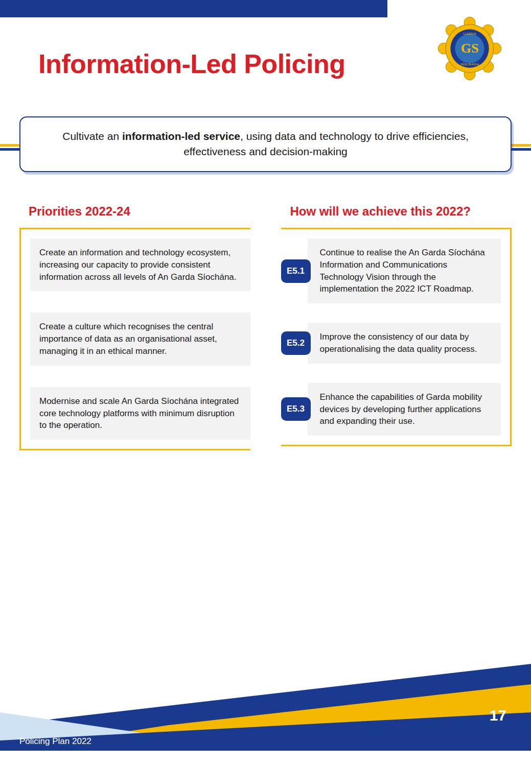An Garda Síochána crest GS GARDA SÍOCHÁNA
Information-Led Policing
Cultivate an information-led service, using data and technology to drive efficiencies, effectiveness and decision-making
Priorities 2022-24
Create an information and technology ecosystem, increasing our capacity to provide consistent information across all levels of An Garda Síochána.
Create a culture which recognises the central importance of data as an organisational asset, managing it in an ethical manner.
Modernise and scale An Garda Síochána integrated core technology platforms with minimum disruption to the operation.
How will we achieve this 2022?
E5.1
Continue to realise the An Garda Síochána Information and Communications Technology Vision through the implementation the 2022 ICT Roadmap.
E5.2
Improve the consistency of our data by operationalising the data quality process.
E5.3
Enhance the capabilities of Garda mobility devices by developing further applications and expanding their use.
17
Policing Plan 2022